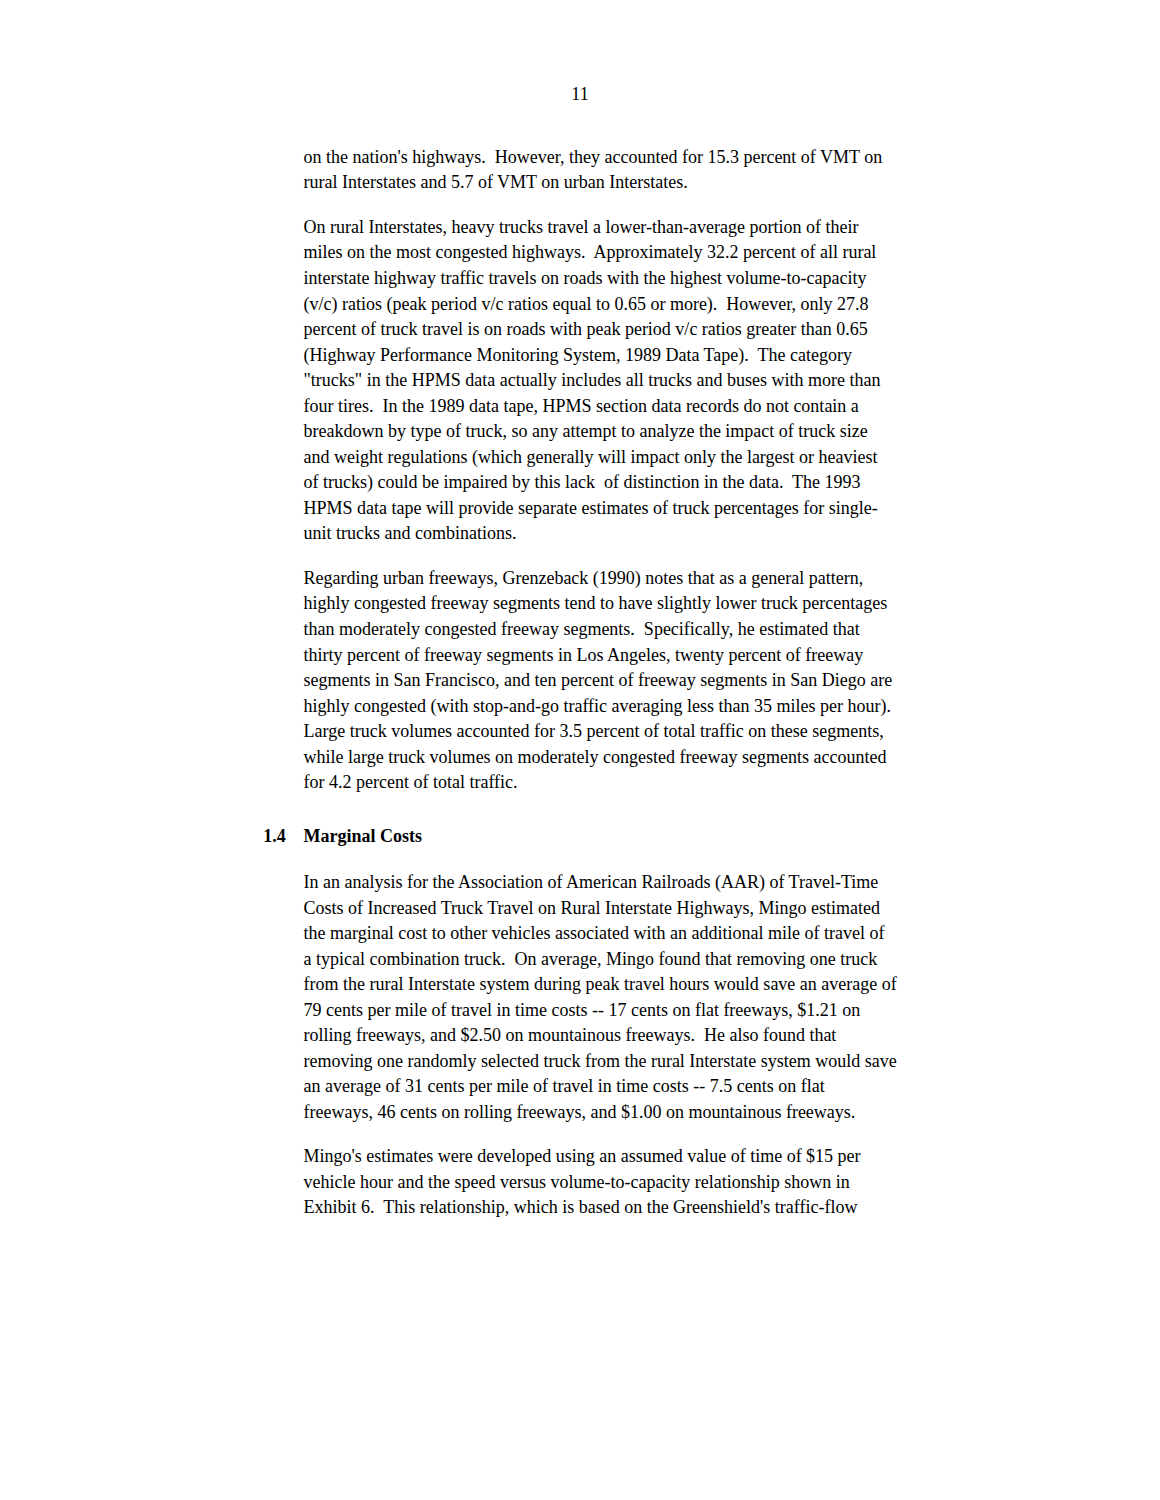11
on the nation's highways. However, they accounted for 15.3 percent of VMT on rural Interstates and 5.7 of VMT on urban Interstates.
On rural Interstates, heavy trucks travel a lower-than-average portion of their miles on the most congested highways. Approximately 32.2 percent of all rural interstate highway traffic travels on roads with the highest volume-to-capacity (v/c) ratios (peak period v/c ratios equal to 0.65 or more). However, only 27.8 percent of truck travel is on roads with peak period v/c ratios greater than 0.65 (Highway Performance Monitoring System, 1989 Data Tape). The category "trucks" in the HPMS data actually includes all trucks and buses with more than four tires. In the 1989 data tape, HPMS section data records do not contain a breakdown by type of truck, so any attempt to analyze the impact of truck size and weight regulations (which generally will impact only the largest or heaviest of trucks) could be impaired by this lack of distinction in the data. The 1993 HPMS data tape will provide separate estimates of truck percentages for single-unit trucks and combinations.
Regarding urban freeways, Grenzeback (1990) notes that as a general pattern, highly congested freeway segments tend to have slightly lower truck percentages than moderately congested freeway segments. Specifically, he estimated that thirty percent of freeway segments in Los Angeles, twenty percent of freeway segments in San Francisco, and ten percent of freeway segments in San Diego are highly congested (with stop-and-go traffic averaging less than 35 miles per hour). Large truck volumes accounted for 3.5 percent of total traffic on these segments, while large truck volumes on moderately congested freeway segments accounted for 4.2 percent of total traffic.
1.4 Marginal Costs
In an analysis for the Association of American Railroads (AAR) of Travel-Time Costs of Increased Truck Travel on Rural Interstate Highways, Mingo estimated the marginal cost to other vehicles associated with an additional mile of travel of a typical combination truck. On average, Mingo found that removing one truck from the rural Interstate system during peak travel hours would save an average of 79 cents per mile of travel in time costs -- 17 cents on flat freeways, $1.21 on rolling freeways, and $2.50 on mountainous freeways. He also found that removing one randomly selected truck from the rural Interstate system would save an average of 31 cents per mile of travel in time costs -- 7.5 cents on flat freeways, 46 cents on rolling freeways, and $1.00 on mountainous freeways.
Mingo's estimates were developed using an assumed value of time of $15 per vehicle hour and the speed versus volume-to-capacity relationship shown in Exhibit 6. This relationship, which is based on the Greenshield's traffic-flow